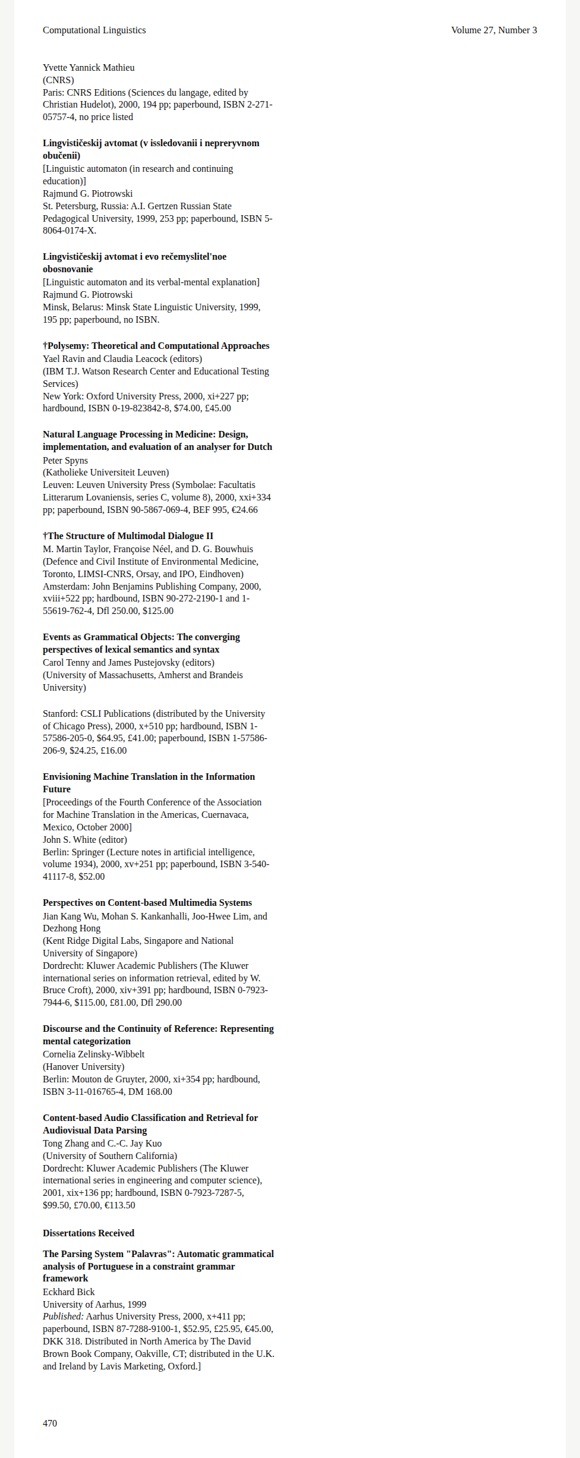Computational Linguistics
Volume 27, Number 3
Yvette Yannick Mathieu
(CNRS)
Paris: CNRS Editions (Sciences du langage, edited by Christian Hudelot), 2000, 194 pp; paperbound, ISBN 2-271-05757-4, no price listed
Lingvističeskij avtomat (v issledovanii i nepreryvnom obučenii)
[Linguistic automaton (in research and continuing education)]
Rajmund G. Piotrowski
St. Petersburg, Russia: A.I. Gertzen Russian State Pedagogical University, 1999, 253 pp; paperbound, ISBN 5-8064-0174-X.
Lingvističeskij avtomat i evo rečemyslitel'noe obosnovanie
[Linguistic automaton and its verbal-mental explanation]
Rajmund G. Piotrowski
Minsk, Belarus: Minsk State Linguistic University, 1999, 195 pp; paperbound, no ISBN.
†Polysemy: Theoretical and Computational Approaches
Yael Ravin and Claudia Leacock (editors)
(IBM T.J. Watson Research Center and Educational Testing Services)
New York: Oxford University Press, 2000, xi+227 pp; hardbound, ISBN 0-19-823842-8, $74.00, £45.00
Natural Language Processing in Medicine: Design, implementation, and evaluation of an analyser for Dutch
Peter Spyns
(Katholieke Universiteit Leuven)
Leuven: Leuven University Press (Symbolae: Facultatis Litterarum Lovaniensis, series C, volume 8), 2000, xxi+334 pp; paperbound, ISBN 90-5867-069-4, BEF 995, €24.66
†The Structure of Multimodal Dialogue II
M. Martin Taylor, Françoise Néel, and D. G. Bouwhuis
(Defence and Civil Institute of Environmental Medicine, Toronto, LIMSI-CNRS, Orsay, and IPO, Eindhoven)
Amsterdam: John Benjamins Publishing Company, 2000, xviii+522 pp; hardbound, ISBN 90-272-2190-1 and 1-55619-762-4, Dfl 250.00, $125.00
Events as Grammatical Objects: The converging perspectives of lexical semantics and syntax
Carol Tenny and James Pustejovsky (editors)
(University of Massachusetts, Amherst and Brandeis University)
Stanford: CSLI Publications (distributed by the University of Chicago Press), 2000, x+510 pp; hardbound, ISBN 1-57586-205-0, $64.95, £41.00; paperbound, ISBN 1-57586-206-9, $24.25, £16.00
Envisioning Machine Translation in the Information Future
[Proceedings of the Fourth Conference of the Association for Machine Translation in the Americas, Cuernavaca, Mexico, October 2000]
John S. White (editor)
Berlin: Springer (Lecture notes in artificial intelligence, volume 1934), 2000, xv+251 pp; paperbound, ISBN 3-540-41117-8, $52.00
Perspectives on Content-based Multimedia Systems
Jian Kang Wu, Mohan S. Kankanhalli, Joo-Hwee Lim, and Dezhong Hong
(Kent Ridge Digital Labs, Singapore and National University of Singapore)
Dordrecht: Kluwer Academic Publishers (The Kluwer international series on information retrieval, edited by W. Bruce Croft), 2000, xiv+391 pp; hardbound, ISBN 0-7923-7944-6, $115.00, £81.00, Dfl 290.00
Discourse and the Continuity of Reference: Representing mental categorization
Cornelia Zelinsky-Wibbelt
(Hanover University)
Berlin: Mouton de Gruyter, 2000, xi+354 pp; hardbound, ISBN 3-11-016765-4, DM 168.00
Content-based Audio Classification and Retrieval for Audiovisual Data Parsing
Tong Zhang and C.-C. Jay Kuo
(University of Southern California)
Dordrecht: Kluwer Academic Publishers (The Kluwer international series in engineering and computer science), 2001, xix+136 pp; hardbound, ISBN 0-7923-7287-5, $99.50, £70.00, €113.50
Dissertations Received
The Parsing System "Palavras": Automatic grammatical analysis of Portuguese in a constraint grammar framework
Eckhard Bick
University of Aarhus, 1999
Published: Aarhus University Press, 2000, x+411 pp; paperbound, ISBN 87-7288-9100-1, $52.95, £25.95, €45.00, DKK 318. Distributed in North America by The David Brown Book Company, Oakville, CT; distributed in the U.K. and Ireland by Lavis Marketing, Oxford.]
470